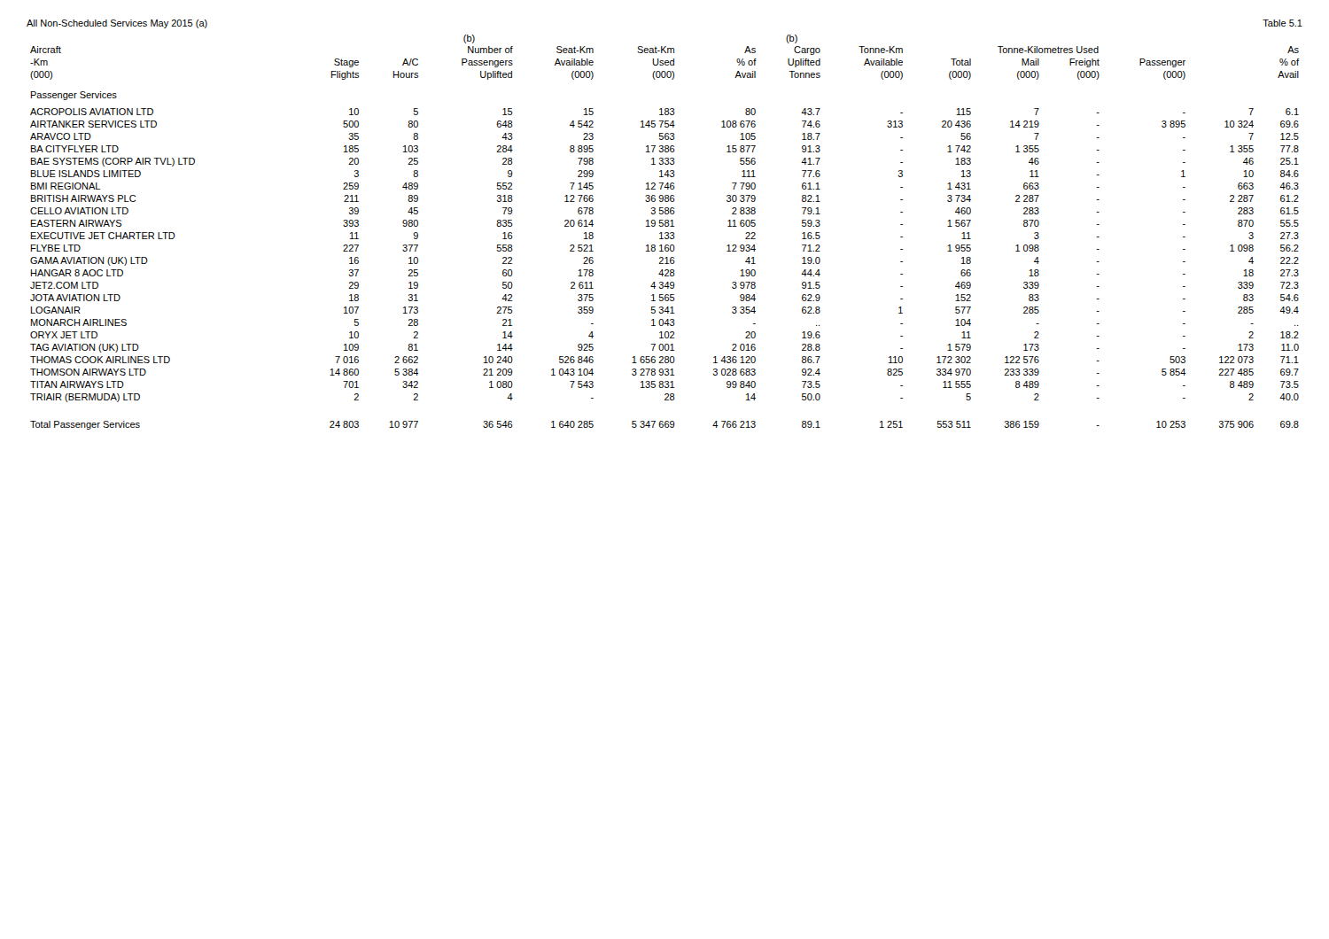All Non-Scheduled Services May 2015 (a)
Table 5.1
| | | | (b) | | | | (b) | | | | | | | |
| --- | --- | --- | --- | --- | --- | --- | --- | --- | --- | --- | --- | --- | --- | --- |
| Aircraft | | | Number of | Seat-Km | Seat-Km | As | Cargo | Tonne-Km | Tonne-Kilometres Used | | As |
| -Km | Stage | A/C | Passengers | Available | Used | % of | Uplifted | Available | Total | Mail | Freight | Passenger | | % of |
| (000) | Flights | Hours | Uplifted | (000) | (000) | Avail | Tonnes | (000) | (000) | (000) | (000) | (000) | | Avail |
| Passenger Services |
| ACROPOLIS AVIATION LTD | 10 | 5 | 15 | 15 | 183 | 80 | 43.7 | - | 115 | 7 | - | - | 7 | 6.1 |
| AIRTANKER SERVICES LTD | 500 | 80 | 648 | 4 542 | 145 754 | 108 676 | 74.6 | 313 | 20 436 | 14 219 | - | 3 895 | 10 324 | 69.6 |
| ARAVCO LTD | 35 | 8 | 43 | 23 | 563 | 105 | 18.7 | - | 56 | 7 | - | - | 7 | 12.5 |
| BA CITYFLYER LTD | 185 | 103 | 284 | 8 895 | 17 386 | 15 877 | 91.3 | - | 1 742 | 1 355 | - | - | 1 355 | 77.8 |
| BAE SYSTEMS (CORP AIR TVL) LTD | 20 | 25 | 28 | 798 | 1 333 | 556 | 41.7 | - | 183 | 46 | - | - | 46 | 25.1 |
| BLUE ISLANDS LIMITED | 3 | 8 | 9 | 299 | 143 | 111 | 77.6 | 3 | 13 | 11 | - | 1 | 10 | 84.6 |
| BMI REGIONAL | 259 | 489 | 552 | 7 145 | 12 746 | 7 790 | 61.1 | - | 1 431 | 663 | - | - | 663 | 46.3 |
| BRITISH AIRWAYS PLC | 211 | 89 | 318 | 12 766 | 36 986 | 30 379 | 82.1 | - | 3 734 | 2 287 | - | - | 2 287 | 61.2 |
| CELLO AVIATION LTD | 39 | 45 | 79 | 678 | 3 586 | 2 838 | 79.1 | - | 460 | 283 | - | - | 283 | 61.5 |
| EASTERN AIRWAYS | 393 | 980 | 835 | 20 614 | 19 581 | 11 605 | 59.3 | - | 1 567 | 870 | - | - | 870 | 55.5 |
| EXECUTIVE JET CHARTER LTD | 11 | 9 | 16 | 18 | 133 | 22 | 16.5 | - | 11 | 3 | - | - | 3 | 27.3 |
| FLYBE LTD | 227 | 377 | 558 | 2 521 | 18 160 | 12 934 | 71.2 | - | 1 955 | 1 098 | - | - | 1 098 | 56.2 |
| GAMA AVIATION (UK) LTD | 16 | 10 | 22 | 26 | 216 | 41 | 19.0 | - | 18 | 4 | - | - | 4 | 22.2 |
| HANGAR 8 AOC LTD | 37 | 25 | 60 | 178 | 428 | 190 | 44.4 | - | 66 | 18 | - | - | 18 | 27.3 |
| JET2.COM LTD | 29 | 19 | 50 | 2 611 | 4 349 | 3 978 | 91.5 | - | 469 | 339 | - | - | 339 | 72.3 |
| JOTA AVIATION LTD | 18 | 31 | 42 | 375 | 1 565 | 984 | 62.9 | - | 152 | 83 | - | - | 83 | 54.6 |
| LOGANAIR | 107 | 173 | 275 | 359 | 5 341 | 3 354 | 62.8 | 1 | 577 | 285 | - | - | 285 | 49.4 |
| MONARCH AIRLINES | 5 | 28 | 21 | - | 1 043 | - | .. | - | 104 | - | - | - | - | .. |
| ORYX JET LTD | 10 | 2 | 14 | 4 | 102 | 20 | 19.6 | - | 11 | 2 | - | - | 2 | 18.2 |
| TAG AVIATION (UK) LTD | 109 | 81 | 144 | 925 | 7 001 | 2 016 | 28.8 | - | 1 579 | 173 | - | - | 173 | 11.0 |
| THOMAS COOK AIRLINES LTD | 7 016 | 2 662 | 10 240 | 526 846 | 1 656 280 | 1 436 120 | 86.7 | 110 | 172 302 | 122 576 | - | 503 | 122 073 | 71.1 |
| THOMSON AIRWAYS LTD | 14 860 | 5 384 | 21 209 | 1 043 104 | 3 278 931 | 3 028 683 | 92.4 | 825 | 334 970 | 233 339 | - | 5 854 | 227 485 | 69.7 |
| TITAN AIRWAYS LTD | 701 | 342 | 1 080 | 7 543 | 135 831 | 99 840 | 73.5 | - | 11 555 | 8 489 | - | - | 8 489 | 73.5 |
| TRIAIR (BERMUDA) LTD | 2 | 2 | 4 | - | 28 | 14 | 50.0 | - | 5 | 2 | - | - | 2 | 40.0 |
| Total Passenger Services | 24 803 | 10 977 | 36 546 | 1 640 285 | 5 347 669 | 4 766 213 | 89.1 | 1 251 | 553 511 | 386 159 | - | 10 253 | 375 906 | 69.8 |